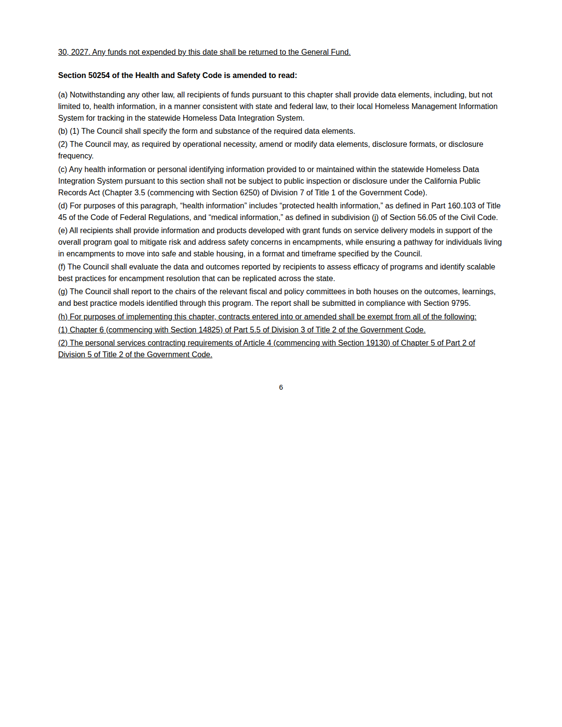30, 2027. Any funds not expended by this date shall be returned to the General Fund.
Section 50254 of the Health and Safety Code is amended to read:
(a) Notwithstanding any other law, all recipients of funds pursuant to this chapter shall provide data elements, including, but not limited to, health information, in a manner consistent with state and federal law, to their local Homeless Management Information System for tracking in the statewide Homeless Data Integration System.
(b) (1) The Council shall specify the form and substance of the required data elements.
(2) The Council may, as required by operational necessity, amend or modify data elements, disclosure formats, or disclosure frequency.
(c) Any health information or personal identifying information provided to or maintained within the statewide Homeless Data Integration System pursuant to this section shall not be subject to public inspection or disclosure under the California Public Records Act (Chapter 3.5 (commencing with Section 6250) of Division 7 of Title 1 of the Government Code).
(d) For purposes of this paragraph, “health information” includes “protected health information,” as defined in Part 160.103 of Title 45 of the Code of Federal Regulations, and “medical information,” as defined in subdivision (j) of Section 56.05 of the Civil Code.
(e) All recipients shall provide information and products developed with grant funds on service delivery models in support of the overall program goal to mitigate risk and address safety concerns in encampments, while ensuring a pathway for individuals living in encampments to move into safe and stable housing, in a format and timeframe specified by the Council.
(f) The Council shall evaluate the data and outcomes reported by recipients to assess efficacy of programs and identify scalable best practices for encampment resolution that can be replicated across the state.
(g) The Council shall report to the chairs of the relevant fiscal and policy committees in both houses on the outcomes, learnings, and best practice models identified through this program. The report shall be submitted in compliance with Section 9795.
(h) For purposes of implementing this chapter, contracts entered into or amended shall be exempt from all of the following:
(1) Chapter 6 (commencing with Section 14825) of Part 5.5 of Division 3 of Title 2 of the Government Code.
(2) The personal services contracting requirements of Article 4 (commencing with Section 19130) of Chapter 5 of Part 2 of Division 5 of Title 2 of the Government Code.
6